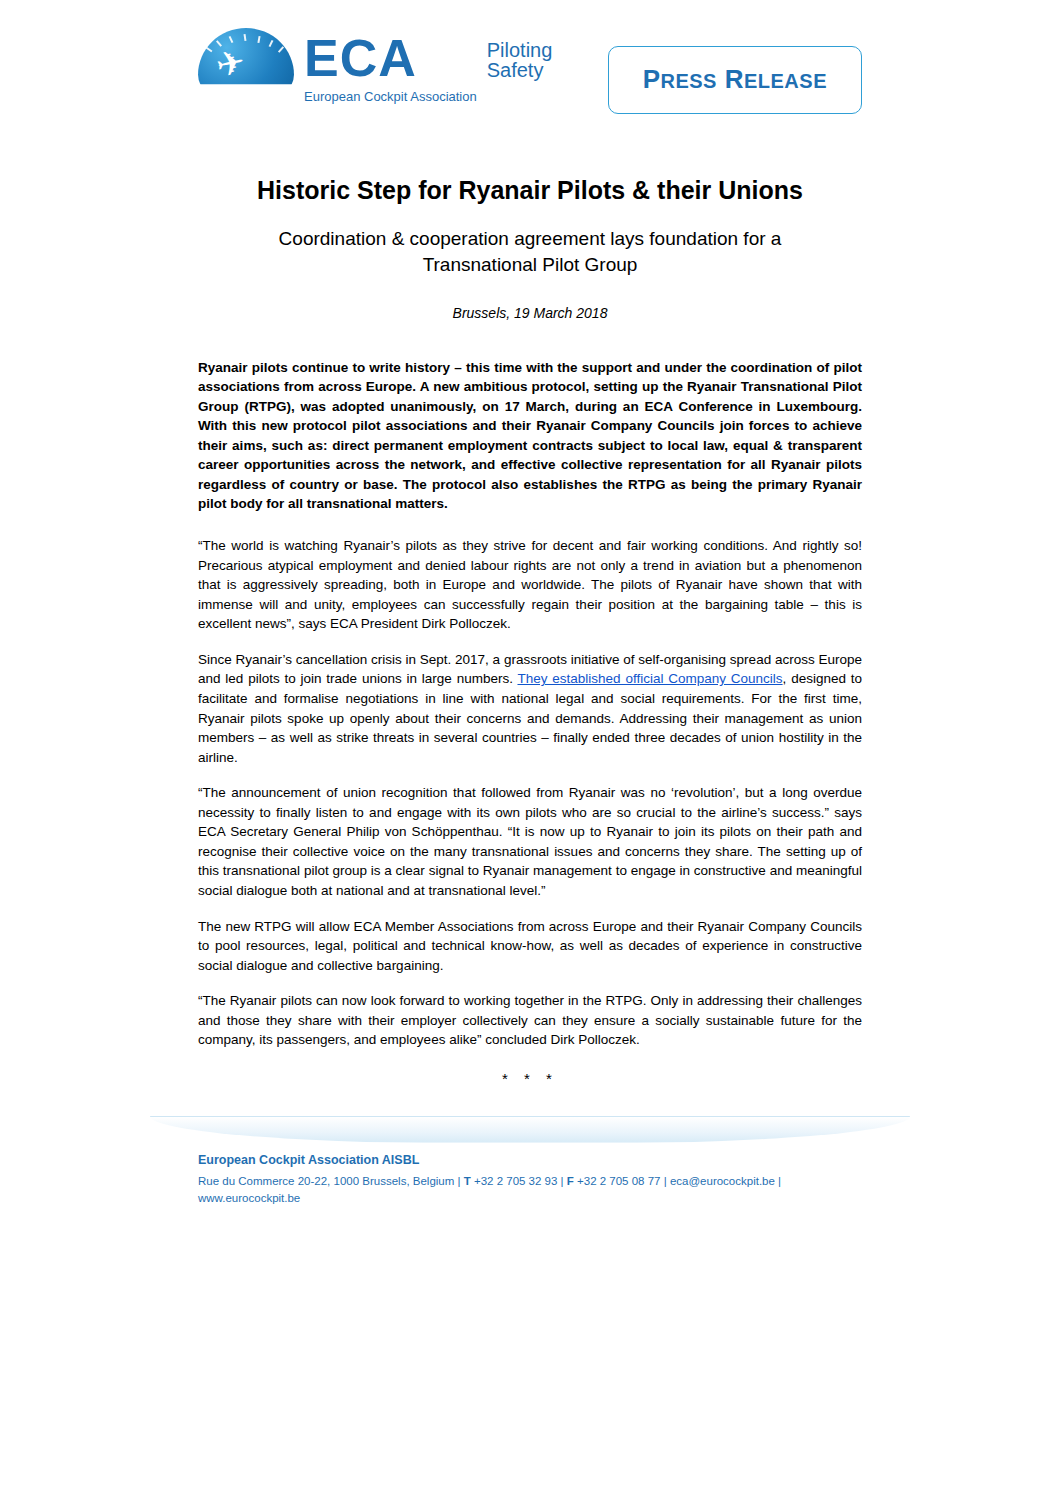✈
ECA
European Cockpit Association
Piloting
Safety
PRESS RELEASE
Historic Step for Ryanair Pilots & their Unions
Coordination & cooperation agreement lays foundation for a
Transnational Pilot Group
Brussels, 19 March 2018
Ryanair pilots continue to write history – this time with the support and under the coordination of pilot associations from across Europe. A new ambitious protocol, setting up the Ryanair Transnational Pilot Group (RTPG), was adopted unanimously, on 17 March, during an ECA Conference in Luxembourg. With this new protocol pilot associations and their Ryanair Company Councils join forces to achieve their aims, such as: direct permanent employment contracts subject to local law, equal & transparent career opportunities across the network, and effective collective representation for all Ryanair pilots regardless of country or base. The protocol also establishes the RTPG as being the primary Ryanair pilot body for all transnational matters.
“The world is watching Ryanair’s pilots as they strive for decent and fair working conditions. And rightly so! Precarious atypical employment and denied labour rights are not only a trend in aviation but a phenomenon that is aggressively spreading, both in Europe and worldwide. The pilots of Ryanair have shown that with immense will and unity, employees can successfully regain their position at the bargaining table – this is excellent news”, says ECA President Dirk Polloczek.
Since Ryanair’s cancellation crisis in Sept. 2017, a grassroots initiative of self-organising spread across Europe and led pilots to join trade unions in large numbers. They established official Company Councils, designed to facilitate and formalise negotiations in line with national legal and social requirements. For the first time, Ryanair pilots spoke up openly about their concerns and demands. Addressing their management as union members – as well as strike threats in several countries – finally ended three decades of union hostility in the airline.
“The announcement of union recognition that followed from Ryanair was no ‘revolution’, but a long overdue necessity to finally listen to and engage with its own pilots who are so crucial to the airline’s success.” says ECA Secretary General Philip von Schöppenthau. “It is now up to Ryanair to join its pilots on their path and recognise their collective voice on the many transnational issues and concerns they share. The setting up of this transnational pilot group is a clear signal to Ryanair management to engage in constructive and meaningful social dialogue both at national and at transnational level.”
The new RTPG will allow ECA Member Associations from across Europe and their Ryanair Company Councils to pool resources, legal, political and technical know-how, as well as decades of experience in constructive social dialogue and collective bargaining.
“The Ryanair pilots can now look forward to working together in the RTPG. Only in addressing their challenges and those they share with their employer collectively can they ensure a socially sustainable future for the company, its passengers, and employees alike” concluded Dirk Polloczek.
* * *
European Cockpit Association AISBL
Rue du Commerce 20-22, 1000 Brussels, Belgium | T +32 2 705 32 93 | F +32 2 705 08 77 | eca@eurocockpit.be | www.eurocockpit.be